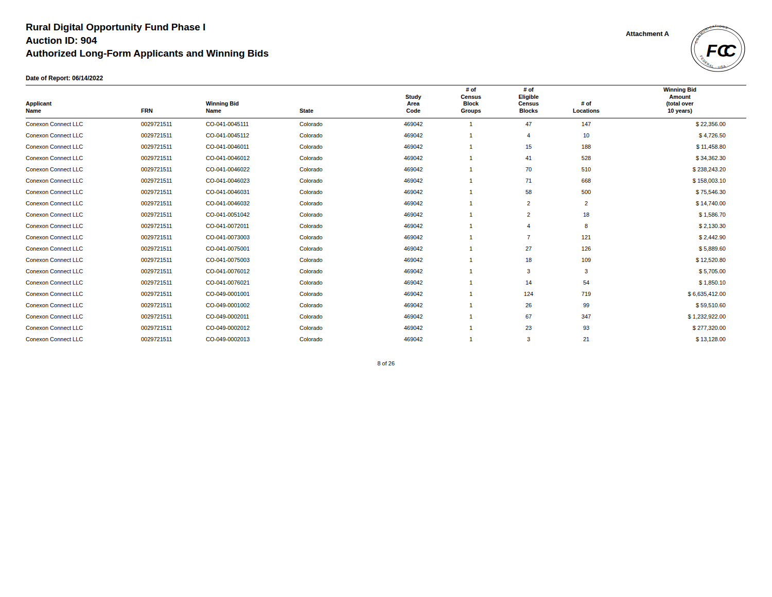Attachment A
COMMUNICATIONS FEDERAL · USA · FC C
Rural Digital Opportunity Fund Phase I
Auction ID: 904
Authorized Long-Form Applicants and Winning Bids
Date of Report: 06/14/2022
| Applicant Name | FRN | Winning Bid Name | State | Study Area Code | # of Census Block Groups | # of Eligible Census Blocks | # of Locations | Winning Bid Amount (total over 10 years) |
| --- | --- | --- | --- | --- | --- | --- | --- | --- |
| Conexon Connect LLC | 0029721511 | CO-041-0045111 | Colorado | 469042 | 1 | 47 | 147 | $ 22,356.00 |
| Conexon Connect LLC | 0029721511 | CO-041-0045112 | Colorado | 469042 | 1 | 4 | 10 | $ 4,726.50 |
| Conexon Connect LLC | 0029721511 | CO-041-0046011 | Colorado | 469042 | 1 | 15 | 188 | $ 11,458.80 |
| Conexon Connect LLC | 0029721511 | CO-041-0046012 | Colorado | 469042 | 1 | 41 | 528 | $ 34,362.30 |
| Conexon Connect LLC | 0029721511 | CO-041-0046022 | Colorado | 469042 | 1 | 70 | 510 | $ 238,243.20 |
| Conexon Connect LLC | 0029721511 | CO-041-0046023 | Colorado | 469042 | 1 | 71 | 668 | $ 158,003.10 |
| Conexon Connect LLC | 0029721511 | CO-041-0046031 | Colorado | 469042 | 1 | 58 | 500 | $ 75,546.30 |
| Conexon Connect LLC | 0029721511 | CO-041-0046032 | Colorado | 469042 | 1 | 2 | 2 | $ 14,740.00 |
| Conexon Connect LLC | 0029721511 | CO-041-0051042 | Colorado | 469042 | 1 | 2 | 18 | $ 1,586.70 |
| Conexon Connect LLC | 0029721511 | CO-041-0072011 | Colorado | 469042 | 1 | 4 | 8 | $ 2,130.30 |
| Conexon Connect LLC | 0029721511 | CO-041-0073003 | Colorado | 469042 | 1 | 7 | 121 | $ 2,442.90 |
| Conexon Connect LLC | 0029721511 | CO-041-0075001 | Colorado | 469042 | 1 | 27 | 126 | $ 5,889.60 |
| Conexon Connect LLC | 0029721511 | CO-041-0075003 | Colorado | 469042 | 1 | 18 | 109 | $ 12,520.80 |
| Conexon Connect LLC | 0029721511 | CO-041-0076012 | Colorado | 469042 | 1 | 3 | 3 | $ 5,705.00 |
| Conexon Connect LLC | 0029721511 | CO-041-0076021 | Colorado | 469042 | 1 | 14 | 54 | $ 1,850.10 |
| Conexon Connect LLC | 0029721511 | CO-049-0001001 | Colorado | 469042 | 1 | 124 | 719 | $ 6,635,412.00 |
| Conexon Connect LLC | 0029721511 | CO-049-0001002 | Colorado | 469042 | 1 | 26 | 99 | $ 59,510.60 |
| Conexon Connect LLC | 0029721511 | CO-049-0002011 | Colorado | 469042 | 1 | 67 | 347 | $ 1,232,922.00 |
| Conexon Connect LLC | 0029721511 | CO-049-0002012 | Colorado | 469042 | 1 | 23 | 93 | $ 277,320.00 |
| Conexon Connect LLC | 0029721511 | CO-049-0002013 | Colorado | 469042 | 1 | 3 | 21 | $ 13,128.00 |
8 of 26